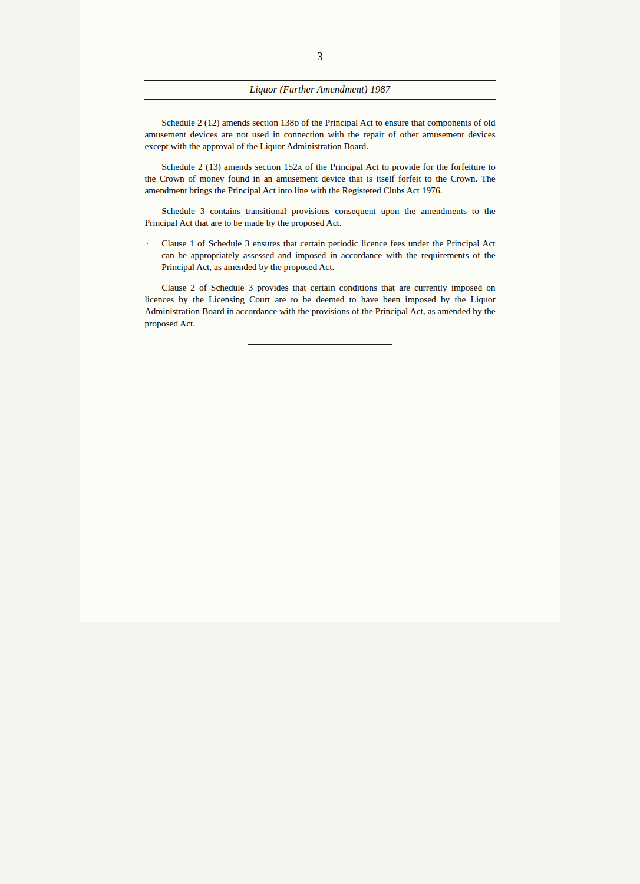3
Liquor (Further Amendment) 1987
Schedule 2 (12) amends section 138d of the Principal Act to ensure that components of old amusement devices are not used in connection with the repair of other amusement devices except with the approval of the Liquor Administration Board.
Schedule 2 (13) amends section 152a of the Principal Act to provide for the forfeiture to the Crown of money found in an amusement device that is itself forfeit to the Crown. The amendment brings the Principal Act into line with the Registered Clubs Act 1976.
Schedule 3 contains transitional provisions consequent upon the amendments to the Principal Act that are to be made by the proposed Act.
Clause 1 of Schedule 3 ensures that certain periodic licence fees under the Principal Act can be appropriately assessed and imposed in accordance with the requirements of the Principal Act, as amended by the proposed Act.
Clause 2 of Schedule 3 provides that certain conditions that are currently imposed on licences by the Licensing Court are to be deemed to have been imposed by the Liquor Administration Board in accordance with the provisions of the Principal Act, as amended by the proposed Act.